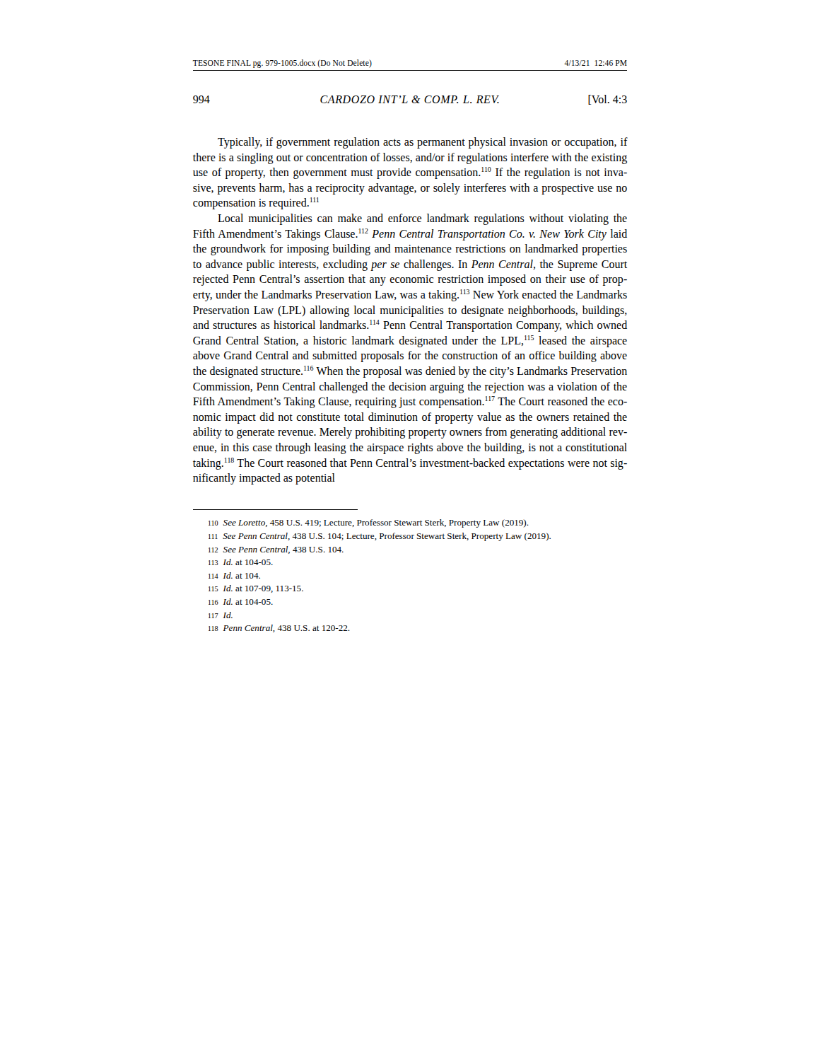TESONE FINAL pg. 979-1005.docx (Do Not Delete) 4/13/21 12:46 PM
994 CARDOZO INT’L & COMP. L. REV. [Vol. 4:3
Typically, if government regulation acts as permanent physical invasion or occupation, if there is a singling out or concentration of losses, and/or if regulations interfere with the existing use of property, then government must provide compensation.110 If the regulation is not invasive, prevents harm, has a reciprocity advantage, or solely interferes with a prospective use no compensation is required.111
Local municipalities can make and enforce landmark regulations without violating the Fifth Amendment’s Takings Clause.112 Penn Central Transportation Co. v. New York City laid the groundwork for imposing building and maintenance restrictions on landmarked properties to advance public interests, excluding per se challenges. In Penn Central, the Supreme Court rejected Penn Central’s assertion that any economic restriction imposed on their use of property, under the Landmarks Preservation Law, was a taking.113 New York enacted the Landmarks Preservation Law (LPL) allowing local municipalities to designate neighborhoods, buildings, and structures as historical landmarks.114 Penn Central Transportation Company, which owned Grand Central Station, a historic landmark designated under the LPL,115 leased the airspace above Grand Central and submitted proposals for the construction of an office building above the designated structure.116 When the proposal was denied by the city’s Landmarks Preservation Commission, Penn Central challenged the decision arguing the rejection was a violation of the Fifth Amendment’s Taking Clause, requiring just compensation.117 The Court reasoned the economic impact did not constitute total diminution of property value as the owners retained the ability to generate revenue. Merely prohibiting property owners from generating additional revenue, in this case through leasing the airspace rights above the building, is not a constitutional taking.118 The Court reasoned that Penn Central’s investment-backed expectations were not significantly impacted as potential
110 See Loretto, 458 U.S. 419; Lecture, Professor Stewart Sterk, Property Law (2019).
111 See Penn Central, 438 U.S. 104; Lecture, Professor Stewart Sterk, Property Law (2019).
112 See Penn Central, 438 U.S. 104.
113 Id. at 104-05.
114 Id. at 104.
115 Id. at 107-09, 113-15.
116 Id. at 104-05.
117 Id.
118 Penn Central, 438 U.S. at 120-22.